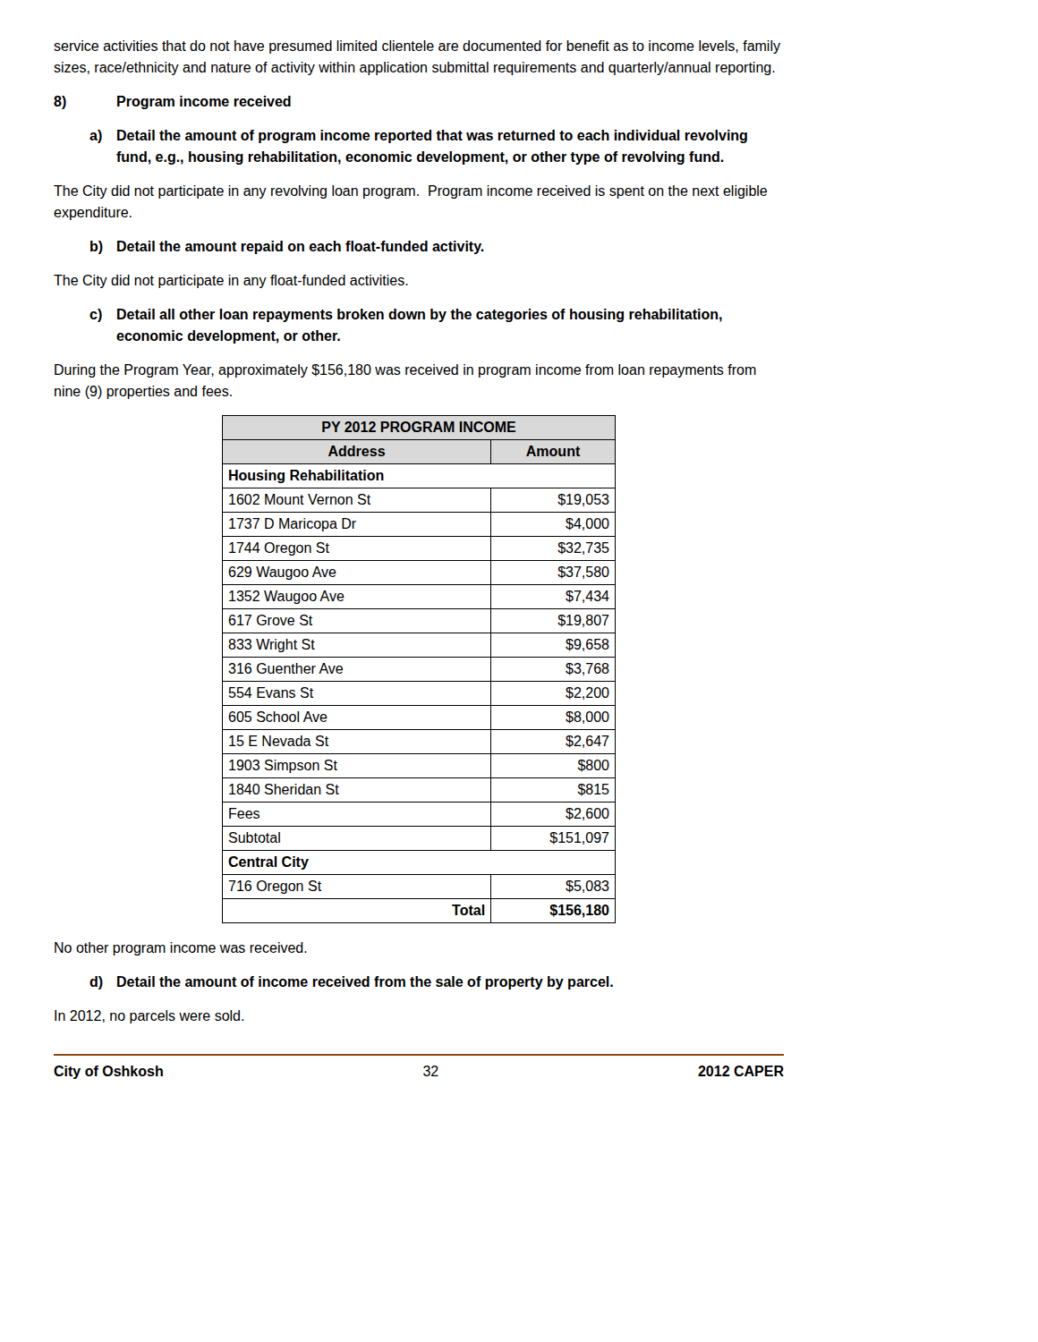service activities that do not have presumed limited clientele are documented for benefit as to income levels, family sizes, race/ethnicity and nature of activity within application submittal requirements and quarterly/annual reporting.
8) Program income received
a) Detail the amount of program income reported that was returned to each individual revolving fund, e.g., housing rehabilitation, economic development, or other type of revolving fund.
The City did not participate in any revolving loan program. Program income received is spent on the next eligible expenditure.
b) Detail the amount repaid on each float-funded activity.
The City did not participate in any float-funded activities.
c) Detail all other loan repayments broken down by the categories of housing rehabilitation, economic development, or other.
During the Program Year, approximately $156,180 was received in program income from loan repayments from nine (9) properties and fees.
| PY 2012 PROGRAM INCOME |
| --- |
| Address | Amount |
| Housing Rehabilitation |
| 1602 Mount Vernon St | $19,053 |
| 1737 D Maricopa Dr | $4,000 |
| 1744 Oregon St | $32,735 |
| 629 Waugoo Ave | $37,580 |
| 1352 Waugoo Ave | $7,434 |
| 617 Grove St | $19,807 |
| 833 Wright St | $9,658 |
| 316 Guenther Ave | $3,768 |
| 554 Evans St | $2,200 |
| 605 School Ave | $8,000 |
| 15 E Nevada St | $2,647 |
| 1903 Simpson St | $800 |
| 1840 Sheridan St | $815 |
| Fees | $2,600 |
| Subtotal | $151,097 |
| Central City |
| 716 Oregon St | $5,083 |
| Total | $156,180 |
No other program income was received.
d) Detail the amount of income received from the sale of property by parcel.
In 2012, no parcels were sold.
City of Oshkosh 32 2012 CAPER